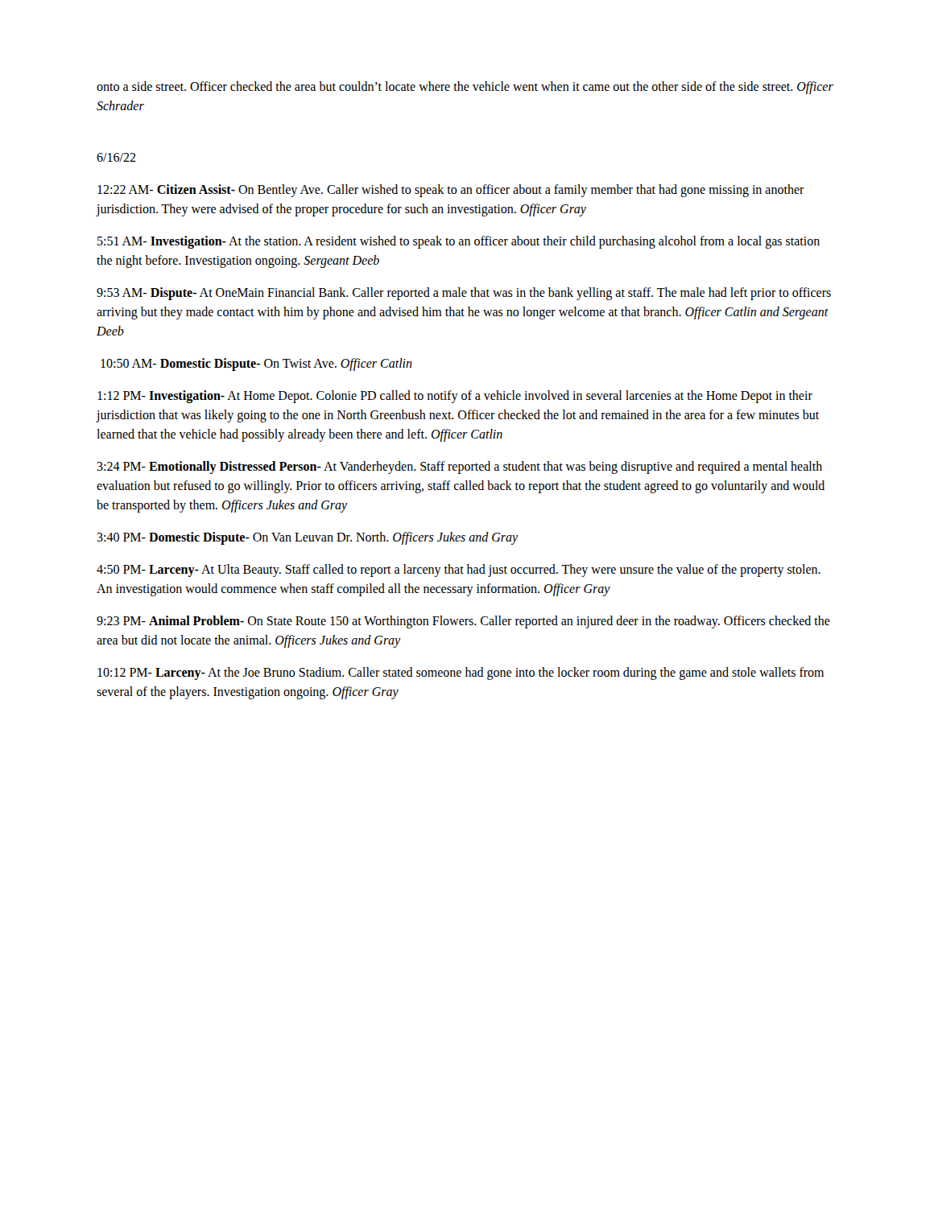onto a side street. Officer checked the area but couldn’t locate where the vehicle went when it came out the other side of the side street. Officer Schrader
6/16/22
12:22 AM- Citizen Assist- On Bentley Ave. Caller wished to speak to an officer about a family member that had gone missing in another jurisdiction. They were advised of the proper procedure for such an investigation. Officer Gray
5:51 AM- Investigation- At the station. A resident wished to speak to an officer about their child purchasing alcohol from a local gas station the night before. Investigation ongoing. Sergeant Deeb
9:53 AM- Dispute- At OneMain Financial Bank. Caller reported a male that was in the bank yelling at staff. The male had left prior to officers arriving but they made contact with him by phone and advised him that he was no longer welcome at that branch. Officer Catlin and Sergeant Deeb
10:50 AM- Domestic Dispute- On Twist Ave. Officer Catlin
1:12 PM- Investigation- At Home Depot. Colonie PD called to notify of a vehicle involved in several larcenies at the Home Depot in their jurisdiction that was likely going to the one in North Greenbush next. Officer checked the lot and remained in the area for a few minutes but learned that the vehicle had possibly already been there and left. Officer Catlin
3:24 PM- Emotionally Distressed Person- At Vanderheyden. Staff reported a student that was being disruptive and required a mental health evaluation but refused to go willingly. Prior to officers arriving, staff called back to report that the student agreed to go voluntarily and would be transported by them. Officers Jukes and Gray
3:40 PM- Domestic Dispute- On Van Leuvan Dr. North. Officers Jukes and Gray
4:50 PM- Larceny- At Ulta Beauty. Staff called to report a larceny that had just occurred. They were unsure the value of the property stolen. An investigation would commence when staff compiled all the necessary information. Officer Gray
9:23 PM- Animal Problem- On State Route 150 at Worthington Flowers. Caller reported an injured deer in the roadway. Officers checked the area but did not locate the animal. Officers Jukes and Gray
10:12 PM- Larceny- At the Joe Bruno Stadium. Caller stated someone had gone into the locker room during the game and stole wallets from several of the players. Investigation ongoing. Officer Gray